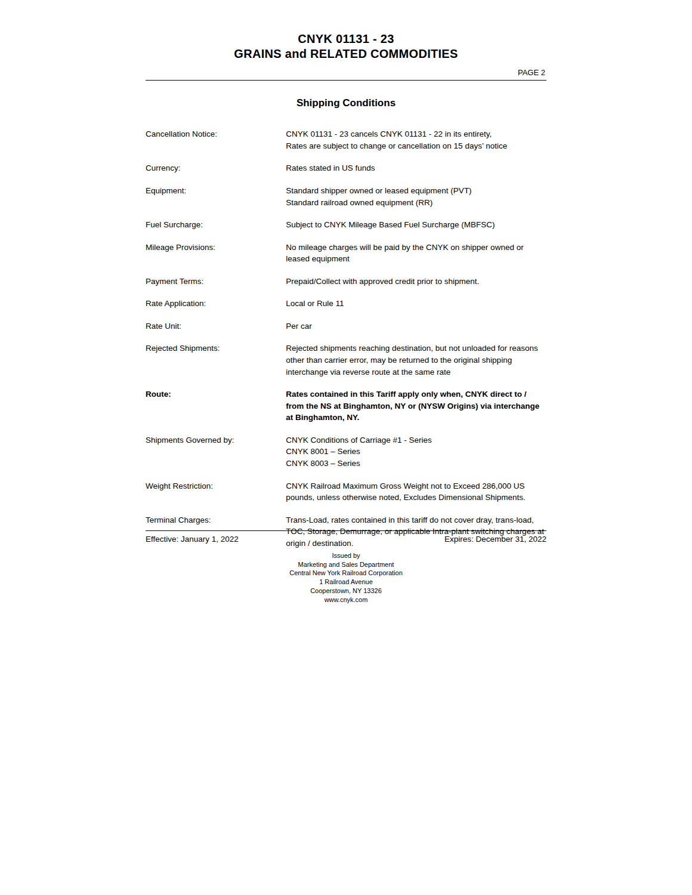CNYK 01131 - 23
GRAINS and RELATED COMMODITIES
PAGE 2
Shipping Conditions
| Cancellation Notice: | CNYK 01131 - 23 cancels CNYK 01131 - 22 in its entirety, Rates are subject to change or cancellation on 15 days’ notice |
| Currency: | Rates stated in US funds |
| Equipment: | Standard shipper owned or leased equipment (PVT) Standard railroad owned equipment (RR) |
| Fuel Surcharge: | Subject to CNYK Mileage Based Fuel Surcharge (MBFSC) |
| Mileage Provisions: | No mileage charges will be paid by the CNYK on shipper owned or leased equipment |
| Payment Terms: | Prepaid/Collect with approved credit prior to shipment. |
| Rate Application: | Local or Rule 11 |
| Rate Unit: | Per car |
| Rejected Shipments: | Rejected shipments reaching destination, but not unloaded for reasons other than carrier error, may be returned to the original shipping interchange via reverse route at the same rate |
| Route: | Rates contained in this Tariff apply only when, CNYK direct to / from the NS at Binghamton, NY or (NYSW Origins) via interchange at Binghamton, NY. |
| Shipments Governed by: | CNYK Conditions of Carriage #1 - Series CNYK 8001 – Series CNYK 8003 – Series |
| Weight Restriction: | CNYK Railroad Maximum Gross Weight not to Exceed 286,000 US pounds, unless otherwise noted, Excludes Dimensional Shipments. |
| Terminal Charges: | Trans-Load, rates contained in this tariff do not cover dray, trans-load, TOC, Storage, Demurrage, or applicable Intra-plant switching charges at origin / destination. |
Effective: January 1, 2022 Expires: December 31, 2022
Issued by
Marketing and Sales Department
Central New York Railroad Corporation
1 Railroad Avenue
Cooperstown, NY 13326
www.cnyk.com